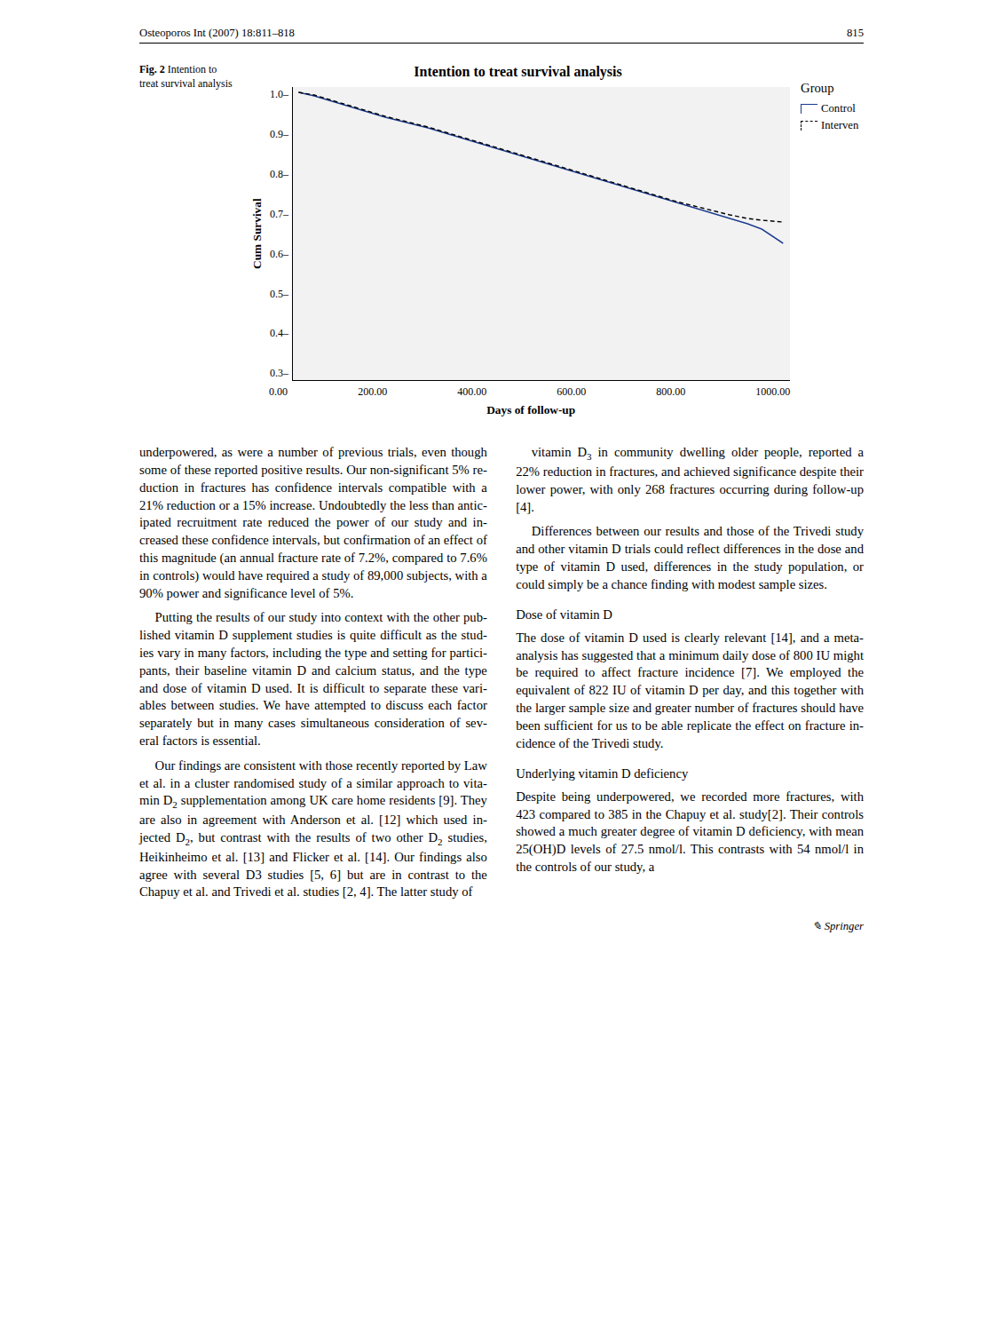Osteoporos Int (2007) 18:811–818 815
Fig. 2 Intention to treat survival analysis
Intention to treat survival analysis
Cum Survival
1.0– 0.9– 0.8– 0.7– 0.6– 0.5– 0.4– 0.3–
0.00 200.00 400.00 600.00 800.00 1000.00
Days of follow-up
Group
Control
Interven
underpowered, as were a number of previous trials, even though some of these reported positive results. Our non-significant 5% reduction in fractures has confidence intervals compatible with a 21% reduction or a 15% increase. Undoubtedly the less than anticipated recruitment rate reduced the power of our study and increased these confidence intervals, but confirmation of an effect of this magnitude (an annual fracture rate of 7.2%, compared to 7.6% in controls) would have required a study of 89,000 subjects, with a 90% power and significance level of 5%.
Putting the results of our study into context with the other published vitamin D supplement studies is quite difficult as the studies vary in many factors, including the type and setting for participants, their baseline vitamin D and calcium status, and the type and dose of vitamin D used. It is difficult to separate these variables between studies. We have attempted to discuss each factor separately but in many cases simultaneous consideration of several factors is essential.
Our findings are consistent with those recently reported by Law et al. in a cluster randomised study of a similar approach to vitamin D2 supplementation among UK care home residents [9]. They are also in agreement with Anderson et al. [12] which used injected D2, but contrast with the results of two other D2 studies, Heikinheimo et al. [13] and Flicker et al. [14]. Our findings also agree with several D3 studies [5, 6] but are in contrast to the Chapuy et al. and Trivedi et al. studies [2, 4]. The latter study of
vitamin D3 in community dwelling older people, reported a 22% reduction in fractures, and achieved significance despite their lower power, with only 268 fractures occurring during follow-up [4].
Differences between our results and those of the Trivedi study and other vitamin D trials could reflect differences in the dose and type of vitamin D used, differences in the study population, or could simply be a chance finding with modest sample sizes.
Dose of vitamin D
The dose of vitamin D used is clearly relevant [14], and a meta-analysis has suggested that a minimum daily dose of 800 IU might be required to affect fracture incidence [7]. We employed the equivalent of 822 IU of vitamin D per day, and this together with the larger sample size and greater number of fractures should have been sufficient for us to be able replicate the effect on fracture incidence of the Trivedi study.
Underlying vitamin D deficiency
Despite being underpowered, we recorded more fractures, with 423 compared to 385 in the Chapuy et al. study[2]. Their controls showed a much greater degree of vitamin D deficiency, with mean 25(OH)D levels of 27.5 nmol/l. This contrasts with 54 nmol/l in the controls of our study, a
✎ Springer